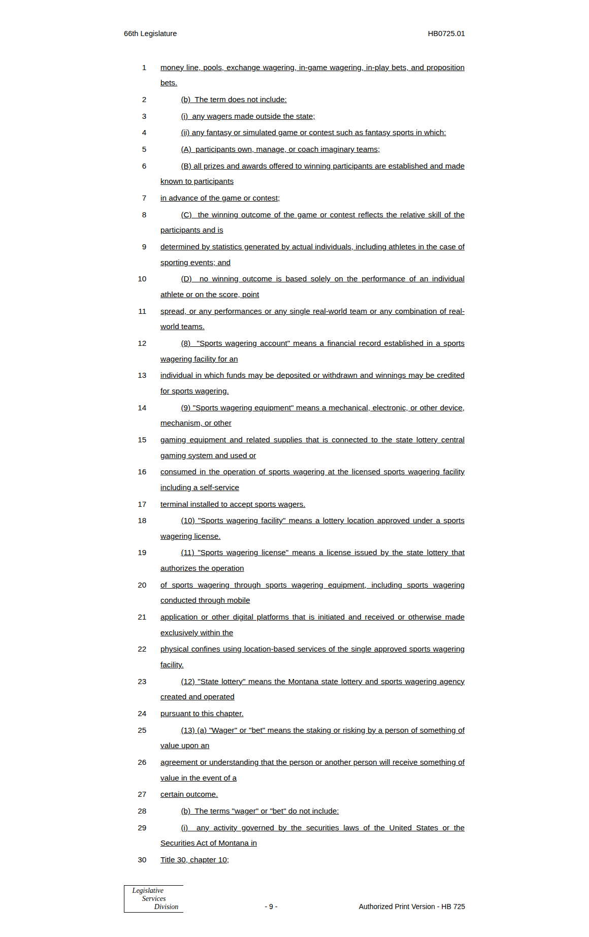66th Legislature
HB0725.01
| 1 | money line, pools, exchange wagering, in-game wagering, in-play bets, and proposition bets. |
| 2 | (b) The term does not include: |
| 3 | (i) any wagers made outside the state; |
| 4 | (ii) any fantasy or simulated game or contest such as fantasy sports in which: |
| 5 | (A) participants own, manage, or coach imaginary teams; |
| 6 | (B) all prizes and awards offered to winning participants are established and made known to participants |
| 7 | in advance of the game or contest; |
| 8 | (C) the winning outcome of the game or contest reflects the relative skill of the participants and is |
| 9 | determined by statistics generated by actual individuals, including athletes in the case of sporting events; and |
| 10 | (D) no winning outcome is based solely on the performance of an individual athlete or on the score, point |
| 11 | spread, or any performances or any single real-world team or any combination of real-world teams. |
| 12 | (8) "Sports wagering account" means a financial record established in a sports wagering facility for an |
| 13 | individual in which funds may be deposited or withdrawn and winnings may be credited for sports wagering. |
| 14 | (9) "Sports wagering equipment" means a mechanical, electronic, or other device, mechanism, or other |
| 15 | gaming equipment and related supplies that is connected to the state lottery central gaming system and used or |
| 16 | consumed in the operation of sports wagering at the licensed sports wagering facility including a self-service |
| 17 | terminal installed to accept sports wagers. |
| 18 | (10) "Sports wagering facility" means a lottery location approved under a sports wagering license. |
| 19 | (11) "Sports wagering license" means a license issued by the state lottery that authorizes the operation |
| 20 | of sports wagering through sports wagering equipment, including sports wagering conducted through mobile |
| 21 | application or other digital platforms that is initiated and received or otherwise made exclusively within the |
| 22 | physical confines using location-based services of the single approved sports wagering facility. |
| 23 | (12) "State lottery" means the Montana state lottery and sports wagering agency created and operated |
| 24 | pursuant to this chapter. |
| 25 | (13) (a) "Wager" or "bet" means the staking or risking by a person of something of value upon an |
| 26 | agreement or understanding that the person or another person will receive something of value in the event of a |
| 27 | certain outcome. |
| 28 | (b) The terms "wager" or "bet" do not include: |
| 29 | (i) any activity governed by the securities laws of the United States or the Securities Act of Montana in |
| 30 | Title 30, chapter 10; |
Legislative Services Division
- 9 -
Authorized Print Version - HB 725